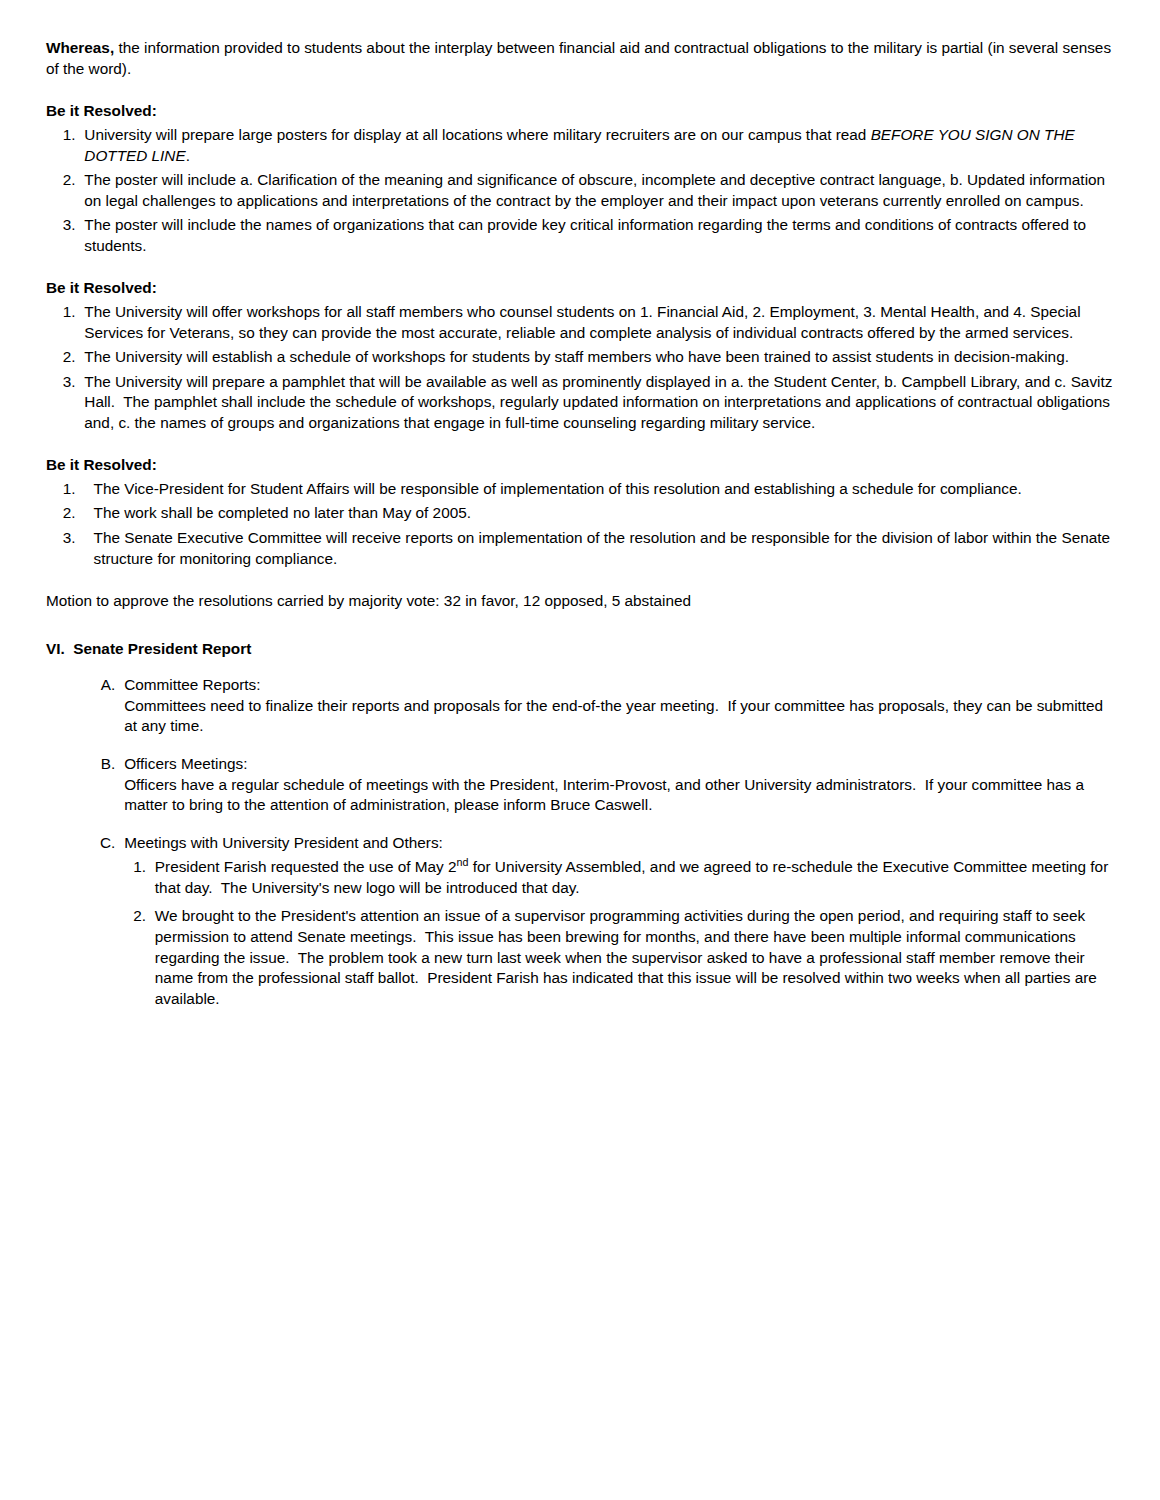Whereas, the information provided to students about the interplay between financial aid and contractual obligations to the military is partial (in several senses of the word).
Be it Resolved:
University will prepare large posters for display at all locations where military recruiters are on our campus that read BEFORE YOU SIGN ON THE DOTTED LINE.
The poster will include a. Clarification of the meaning and significance of obscure, incomplete and deceptive contract language, b. Updated information on legal challenges to applications and interpretations of the contract by the employer and their impact upon veterans currently enrolled on campus.
The poster will include the names of organizations that can provide key critical information regarding the terms and conditions of contracts offered to students.
Be it Resolved:
The University will offer workshops for all staff members who counsel students on 1. Financial Aid, 2. Employment, 3. Mental Health, and 4. Special Services for Veterans, so they can provide the most accurate, reliable and complete analysis of individual contracts offered by the armed services.
The University will establish a schedule of workshops for students by staff members who have been trained to assist students in decision-making.
The University will prepare a pamphlet that will be available as well as prominently displayed in a. the Student Center, b. Campbell Library, and c. Savitz Hall. The pamphlet shall include the schedule of workshops, regularly updated information on interpretations and applications of contractual obligations and, c. the names of groups and organizations that engage in full-time counseling regarding military service.
Be it Resolved:
The Vice-President for Student Affairs will be responsible of implementation of this resolution and establishing a schedule for compliance.
The work shall be completed no later than May of 2005.
The Senate Executive Committee will receive reports on implementation of the resolution and be responsible for the division of labor within the Senate structure for monitoring compliance.
Motion to approve the resolutions carried by majority vote: 32 in favor, 12 opposed, 5 abstained
VI. Senate President Report
Committee Reports:
Committees need to finalize their reports and proposals for the end-of-the year meeting. If your committee has proposals, they can be submitted at any time.
Officers Meetings:
Officers have a regular schedule of meetings with the President, Interim-Provost, and other University administrators. If your committee has a matter to bring to the attention of administration, please inform Bruce Caswell.
Meetings with University President and Others:
President Farish requested the use of May 2nd for University Assembled, and we agreed to re-schedule the Executive Committee meeting for that day. The University's new logo will be introduced that day.
We brought to the President's attention an issue of a supervisor programming activities during the open period, and requiring staff to seek permission to attend Senate meetings. This issue has been brewing for months, and there have been multiple informal communications regarding the issue. The problem took a new turn last week when the supervisor asked to have a professional staff member remove their name from the professional staff ballot. President Farish has indicated that this issue will be resolved within two weeks when all parties are available.